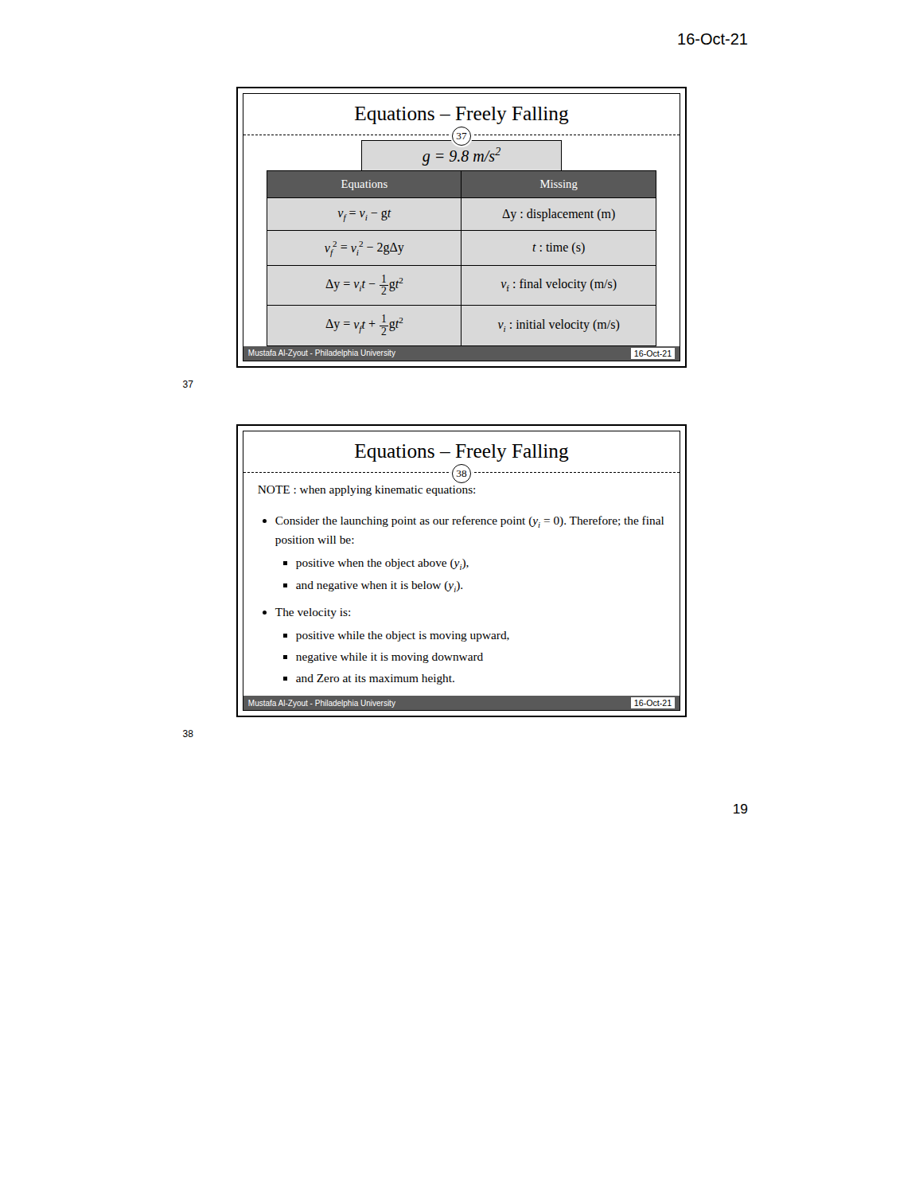16-Oct-21
Equations – Freely Falling
37
g = 9.8 m/s2
| Equations | Missing |
| --- | --- |
| v f = v i − g t | Δy : displacement (m) |
| v f 2 = v i 2 − 2gΔy | t : time (s) |
| Δy = v i t − 1 2 g t 2 | v f : final velocity (m/s) |
| Δy = v f t + 1 2 g t 2 | v i : initial velocity (m/s) |
Mustafa Al-Zyout - Philadelphia University 16-Oct-21
37
Equations – Freely Falling
38
NOTE : when applying kinematic equations:
Consider the launching point as our reference point (yi = 0). Therefore; the final position will be:
positive when the object above (yi),
and negative when it is below (yi).
The velocity is:
positive while the object is moving upward,
negative while it is moving downward
and Zero at its maximum height.
Mustafa Al-Zyout - Philadelphia University 16-Oct-21
38
19